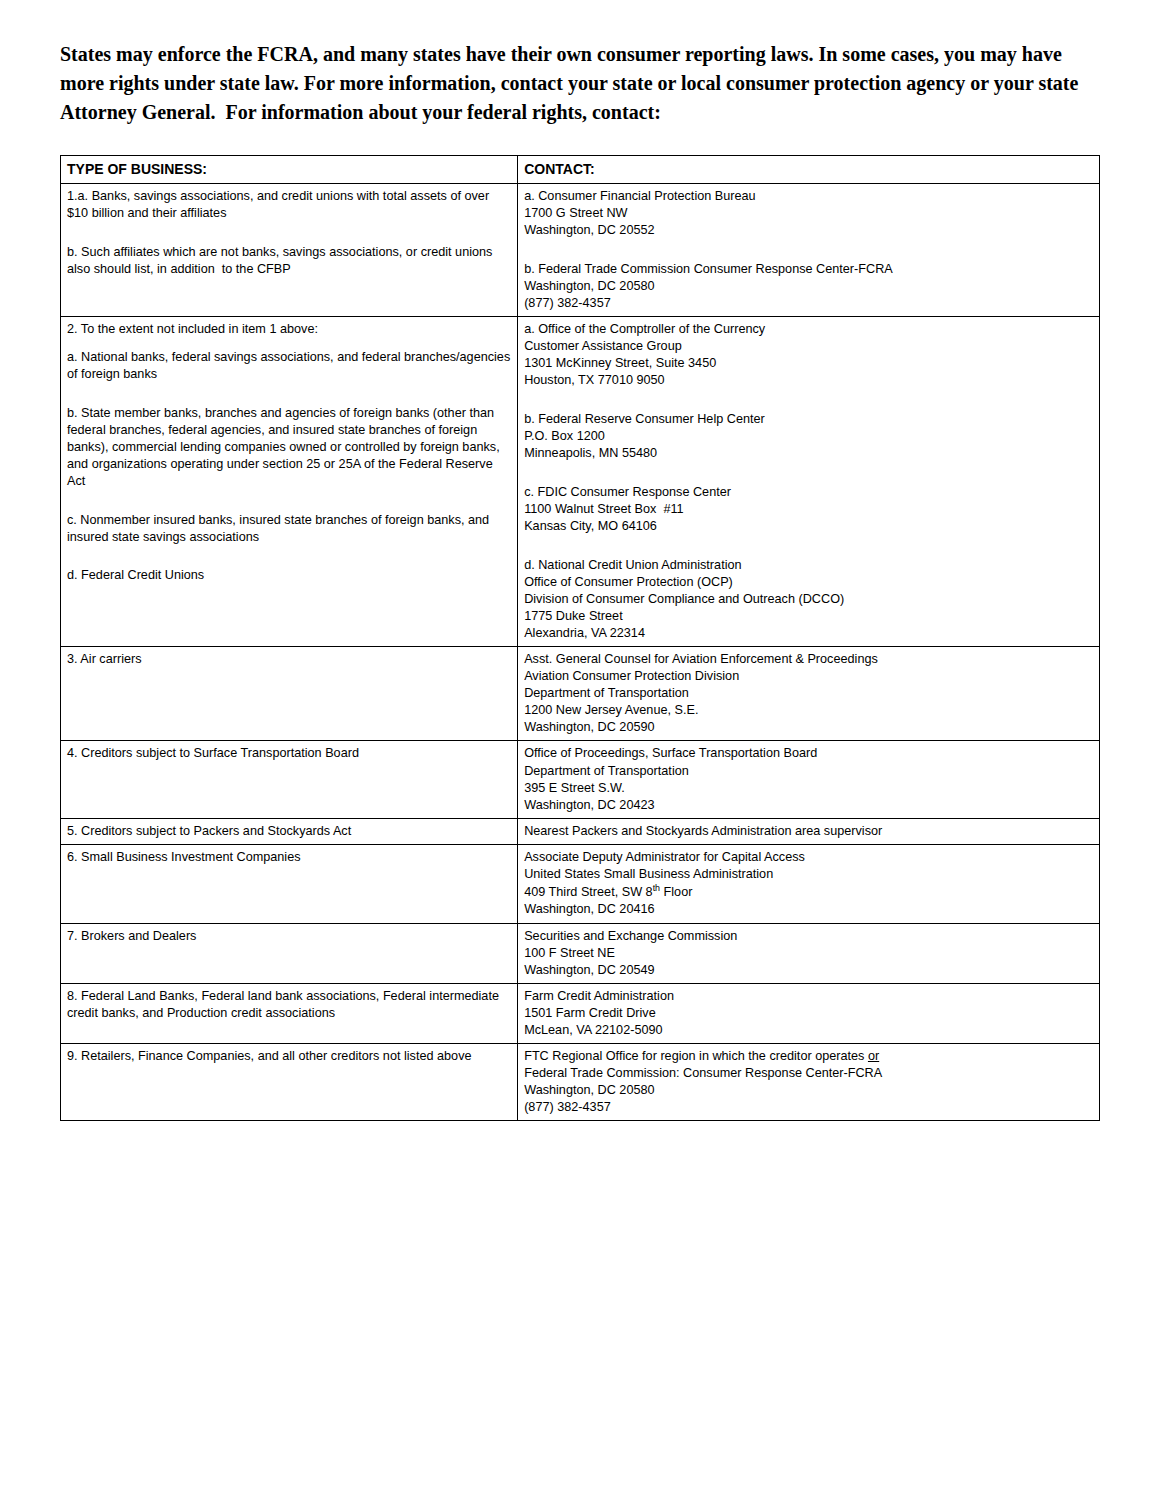States may enforce the FCRA, and many states have their own consumer reporting laws. In some cases, you may have more rights under state law. For more information, contact your state or local consumer protection agency or your state Attorney General. For information about your federal rights, contact:
| TYPE OF BUSINESS: | CONTACT: |
| --- | --- |
| 1.a. Banks, savings associations, and credit unions with total assets of over $10 billion and their affiliates b. Such affiliates which are not banks, savings associations, or credit unions also should list, in addition to the CFBP | a. Consumer Financial Protection Bureau 1700 G Street NW Washington, DC 20552 b. Federal Trade Commission Consumer Response Center-FCRA Washington, DC 20580 (877) 382-4357 |
| 2. To the extent not included in item 1 above: a. National banks, federal savings associations, and federal branches/agencies of foreign banks b. State member banks, branches and agencies of foreign banks (other than federal branches, federal agencies, and insured state branches of foreign banks), commercial lending companies owned or controlled by foreign banks, and organizations operating under section 25 or 25A of the Federal Reserve Act c. Nonmember insured banks, insured state branches of foreign banks, and insured state savings associations d. Federal Credit Unions | a. Office of the Comptroller of the Currency Customer Assistance Group 1301 McKinney Street, Suite 3450 Houston, TX 77010 9050 b. Federal Reserve Consumer Help Center P.O. Box 1200 Minneapolis, MN 55480 c. FDIC Consumer Response Center 1100 Walnut Street Box #11 Kansas City, MO 64106 d. National Credit Union Administration Office of Consumer Protection (OCP) Division of Consumer Compliance and Outreach (DCCO) 1775 Duke Street Alexandria, VA 22314 |
| 3. Air carriers | Asst. General Counsel for Aviation Enforcement & Proceedings Aviation Consumer Protection Division Department of Transportation 1200 New Jersey Avenue, S.E. Washington, DC 20590 |
| 4. Creditors subject to Surface Transportation Board | Office of Proceedings, Surface Transportation Board Department of Transportation 395 E Street S.W. Washington, DC 20423 |
| 5. Creditors subject to Packers and Stockyards Act | Nearest Packers and Stockyards Administration area supervisor |
| 6. Small Business Investment Companies | Associate Deputy Administrator for Capital Access United States Small Business Administration 409 Third Street, SW 8 th Floor Washington, DC 20416 |
| 7. Brokers and Dealers | Securities and Exchange Commission 100 F Street NE Washington, DC 20549 |
| 8. Federal Land Banks, Federal land bank associations, Federal intermediate credit banks, and Production credit associations | Farm Credit Administration 1501 Farm Credit Drive McLean, VA 22102-5090 |
| 9. Retailers, Finance Companies, and all other creditors not listed above | FTC Regional Office for region in which the creditor operates or Federal Trade Commission: Consumer Response Center-FCRA Washington, DC 20580 (877) 382-4357 |